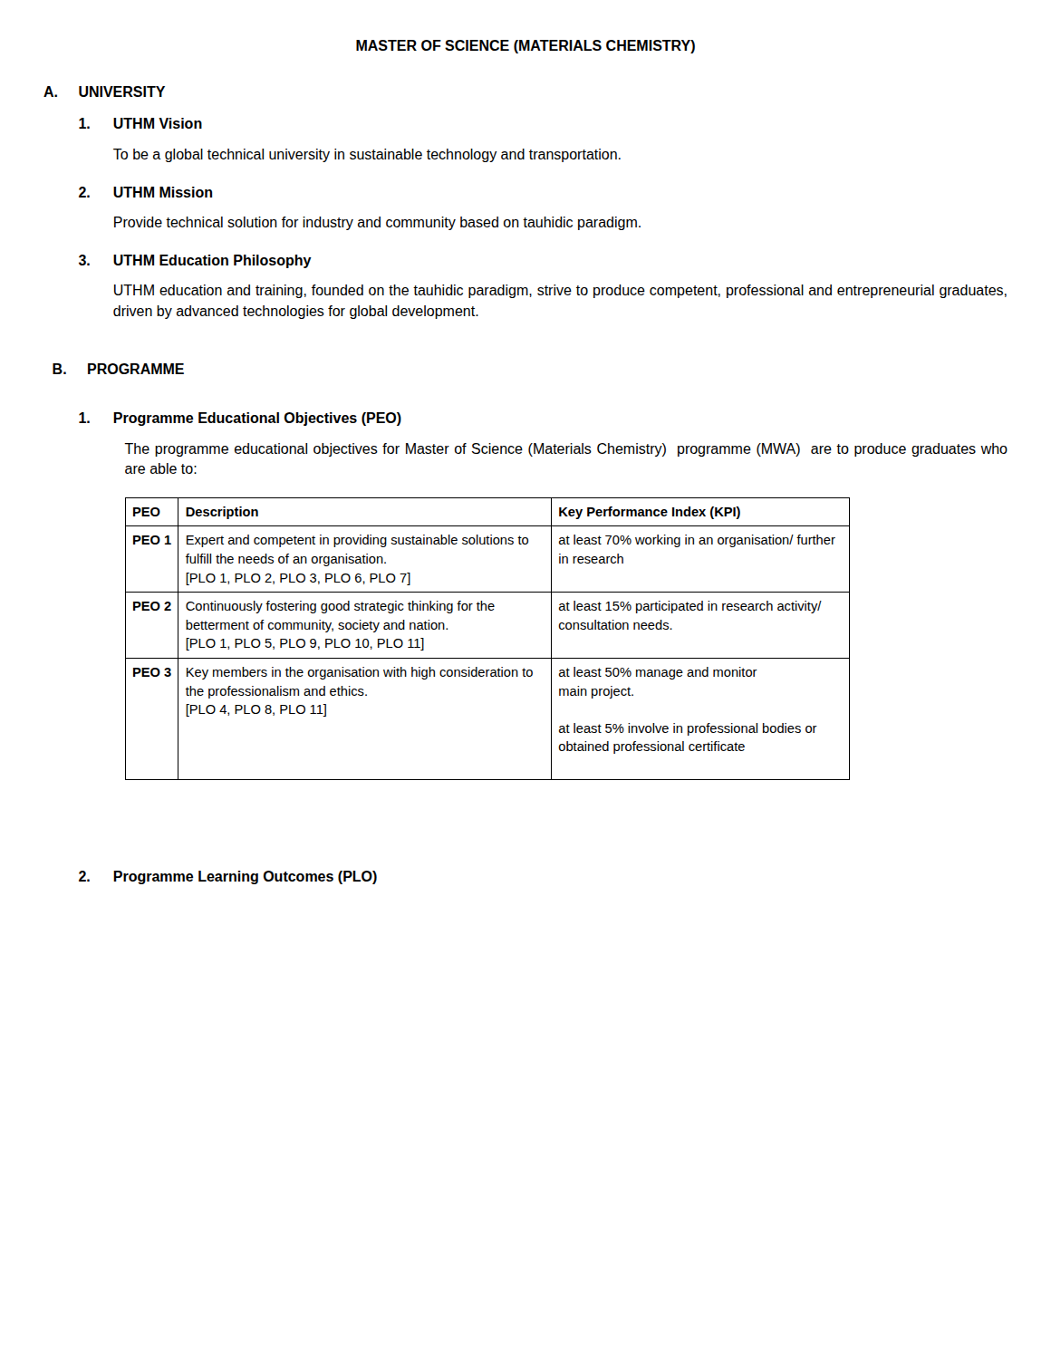MASTER OF SCIENCE (MATERIALS CHEMISTRY)
A. UNIVERSITY
1. UTHM Vision
To be a global technical university in sustainable technology and transportation.
2. UTHM Mission
Provide technical solution for industry and community based on tauhidic paradigm.
3. UTHM Education Philosophy
UTHM education and training, founded on the tauhidic paradigm, strive to produce competent, professional and entrepreneurial graduates, driven by advanced technologies for global development.
B. PROGRAMME
1. Programme Educational Objectives (PEO)
The programme educational objectives for Master of Science (Materials Chemistry) programme (MWA) are to produce graduates who are able to:
| PEO | Description | Key Performance Index (KPI) |
| --- | --- | --- |
| PEO 1 | Expert and competent in providing sustainable solutions to fulfill the needs of an organisation. [PLO 1, PLO 2, PLO 3, PLO 6, PLO 7] | at least 70% working in an organisation/ further in research |
| PEO 2 | Continuously fostering good strategic thinking for the betterment of community, society and nation. [PLO 1, PLO 5, PLO 9, PLO 10, PLO 11] | at least 15% participated in research activity/ consultation needs. |
| PEO 3 | Key members in the organisation with high consideration to the professionalism and ethics. [PLO 4, PLO 8, PLO 11] | at least 50% manage and monitor main project. at least 5% involve in professional bodies or obtained professional certificate |
2. Programme Learning Outcomes (PLO)